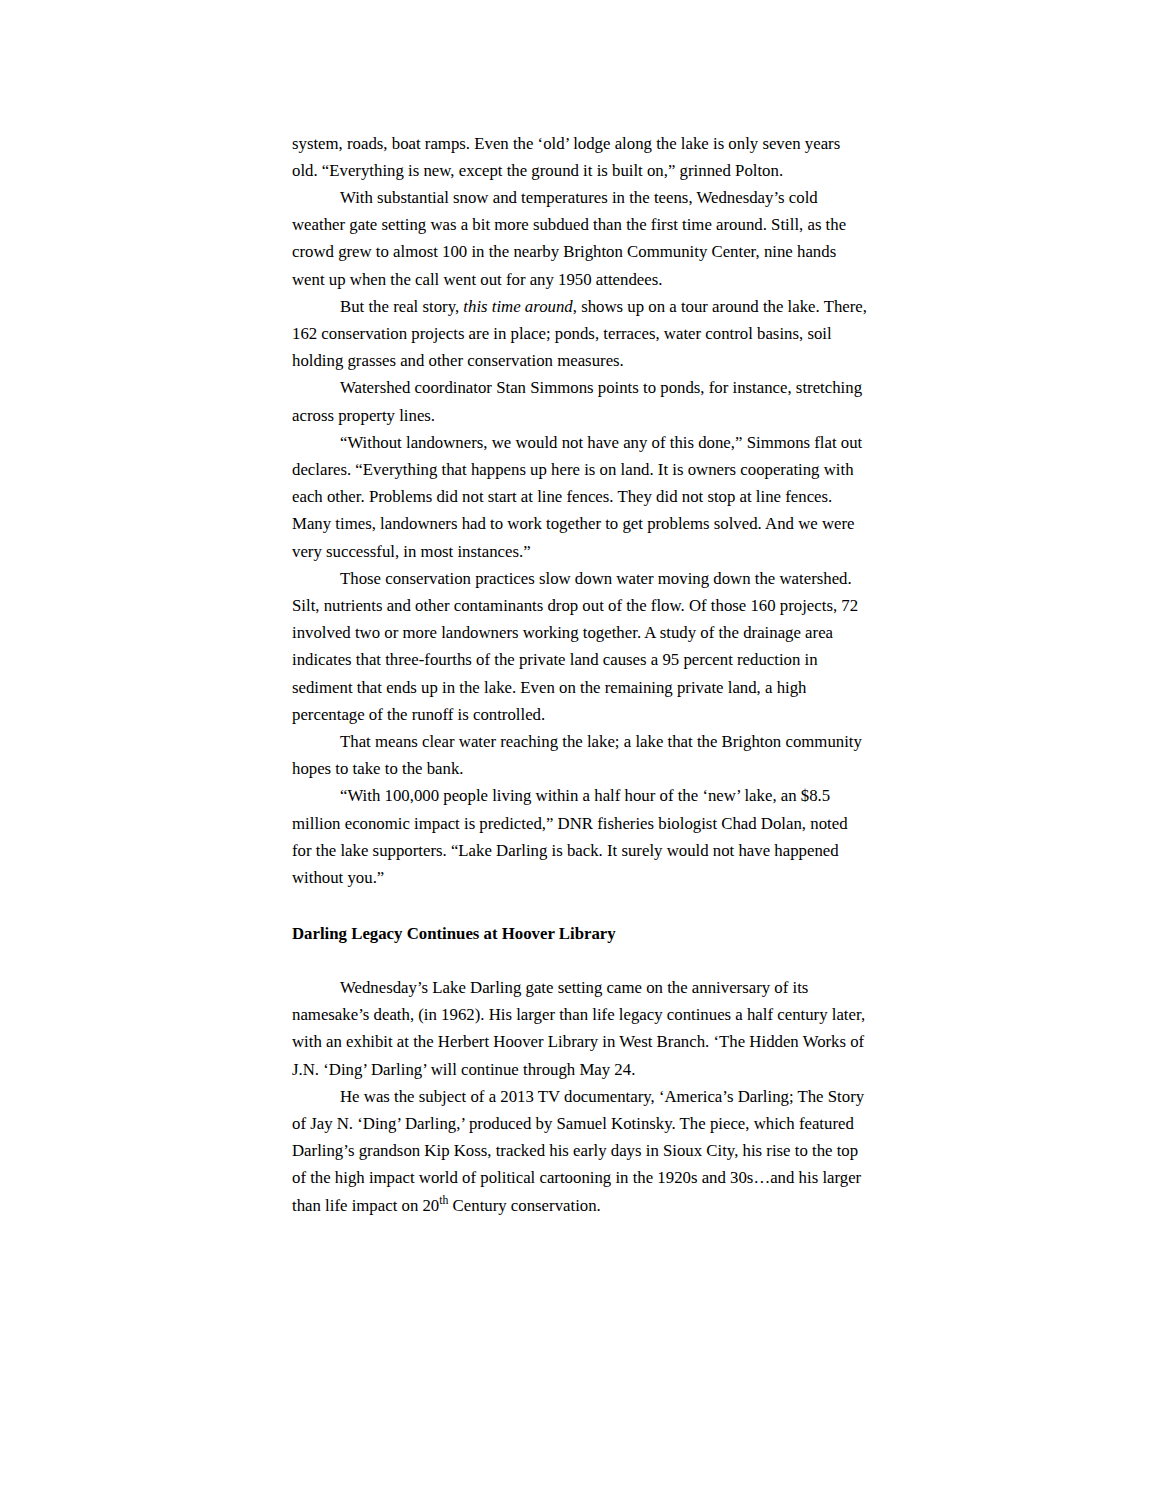system, roads, boat ramps. Even the ‘old’ lodge along the lake is only seven years old. “Everything is new, except the ground it is built on,” grinned Polton.
With substantial snow and temperatures in the teens, Wednesday’s cold weather gate setting was a bit more subdued than the first time around. Still, as the crowd grew to almost 100 in the nearby Brighton Community Center, nine hands went up when the call went out for any 1950 attendees.
But the real story, this time around, shows up on a tour around the lake. There, 162 conservation projects are in place; ponds, terraces, water control basins, soil holding grasses and other conservation measures.
Watershed coordinator Stan Simmons points to ponds, for instance, stretching across property lines.
“Without landowners, we would not have any of this done,” Simmons flat out declares. “Everything that happens up here is on land. It is owners cooperating with each other. Problems did not start at line fences. They did not stop at line fences. Many times, landowners had to work together to get problems solved. And we were very successful, in most instances.”
Those conservation practices slow down water moving down the watershed. Silt, nutrients and other contaminants drop out of the flow. Of those 160 projects, 72 involved two or more landowners working together. A study of the drainage area indicates that three-fourths of the private land causes a 95 percent reduction in sediment that ends up in the lake. Even on the remaining private land, a high percentage of the runoff is controlled.
That means clear water reaching the lake; a lake that the Brighton community hopes to take to the bank.
“With 100,000 people living within a half hour of the ‘new’ lake, an $8.5 million economic impact is predicted,” DNR fisheries biologist Chad Dolan, noted for the lake supporters. “Lake Darling is back. It surely would not have happened without you.”
Darling Legacy Continues at Hoover Library
Wednesday’s Lake Darling gate setting came on the anniversary of its namesake’s death, (in 1962). His larger than life legacy continues a half century later, with an exhibit at the Herbert Hoover Library in West Branch. ‘The Hidden Works of J.N. ‘Ding’ Darling’ will continue through May 24.
He was the subject of a 2013 TV documentary, ‘America’s Darling; The Story of Jay N. ‘Ding’ Darling,’ produced by Samuel Kotinsky. The piece, which featured Darling’s grandson Kip Koss, tracked his early days in Sioux City, his rise to the top of the high impact world of political cartooning in the 1920s and 30s…and his larger than life impact on 20th Century conservation.